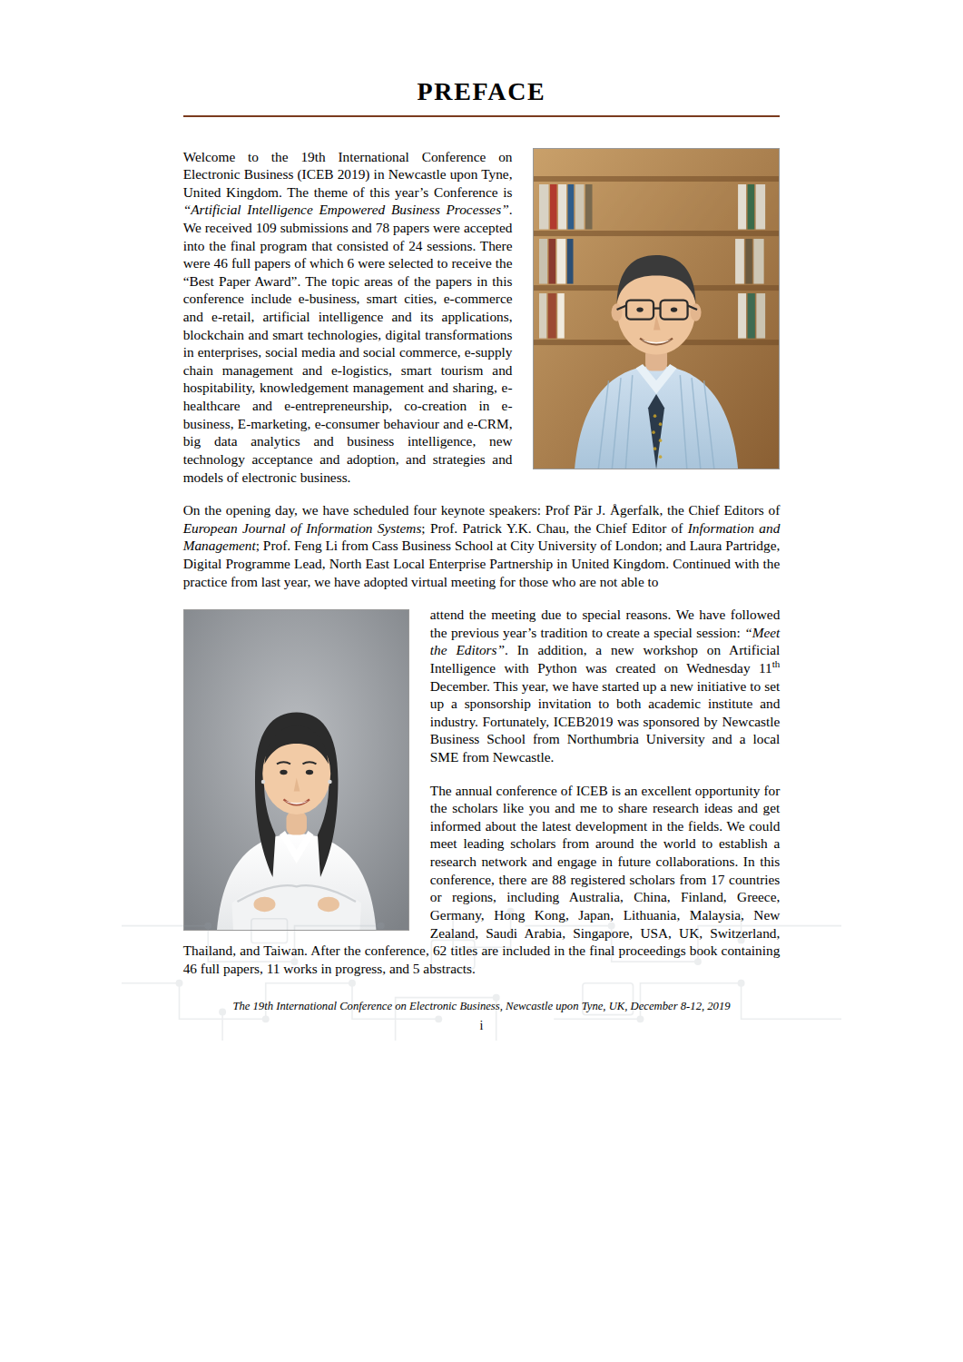PREFACE
Welcome to the 19th International Conference on Electronic Business (ICEB 2019) in Newcastle upon Tyne, United Kingdom. The theme of this year’s Conference is “Artificial Intelligence Empowered Business Processes”. We received 109 submissions and 78 papers were accepted into the final program that consisted of 24 sessions. There were 46 full papers of which 6 were selected to receive the “Best Paper Award”. The topic areas of the papers in this conference include e-business, smart cities, e-commerce and e-retail, artificial intelligence and its applications, blockchain and smart technologies, digital transformations in enterprises, social media and social commerce, e-supply chain management and e-logistics, smart tourism and hospitability, knowledgement management and sharing, e-healthcare and e-entrepreneurship, co-creation in e-business, E-marketing, e-consumer behaviour and e-CRM, big data analytics and business intelligence, new technology acceptance and adoption, and strategies and models of electronic business.
On the opening day, we have scheduled four keynote speakers: Prof Pär J. Ågerfalk, the Chief Editors of European Journal of Information Systems; Prof. Patrick Y.K. Chau, the Chief Editor of Information and Management; Prof. Feng Li from Cass Business School at City University of London; and Laura Partridge, Digital Programme Lead, North East Local Enterprise Partnership in United Kingdom. Continued with the practice from last year, we have adopted virtual meeting for those who are not able to
attend the meeting due to special reasons. We have followed the previous year’s tradition to create a special session: “Meet the Editors”. In addition, a new workshop on Artificial Intelligence with Python was created on Wednesday 11th December. This year, we have started up a new initiative to set up a sponsorship invitation to both academic institute and industry. Fortunately, ICEB2019 was sponsored by Newcastle Business School from Northumbria University and a local SME from Newcastle.
The annual conference of ICEB is an excellent opportunity for the scholars like you and me to share research ideas and get informed about the latest development in the fields. We could meet leading scholars from around the world to establish a research network and engage in future collaborations. In this conference, there are 88 registered scholars from 17 countries or regions, including Australia, China, Finland, Greece, Germany, Hong Kong, Japan, Lithuania, Malaysia, New Zealand, Saudi Arabia, Singapore, USA, UK, Switzerland, Thailand, and Taiwan. After the conference, 62 titles are included in the final proceedings book containing 46 full papers, 11 works in progress, and 5 abstracts.
The 19th International Conference on Electronic Business, Newcastle upon Tyne, UK, December 8-12, 2019
i